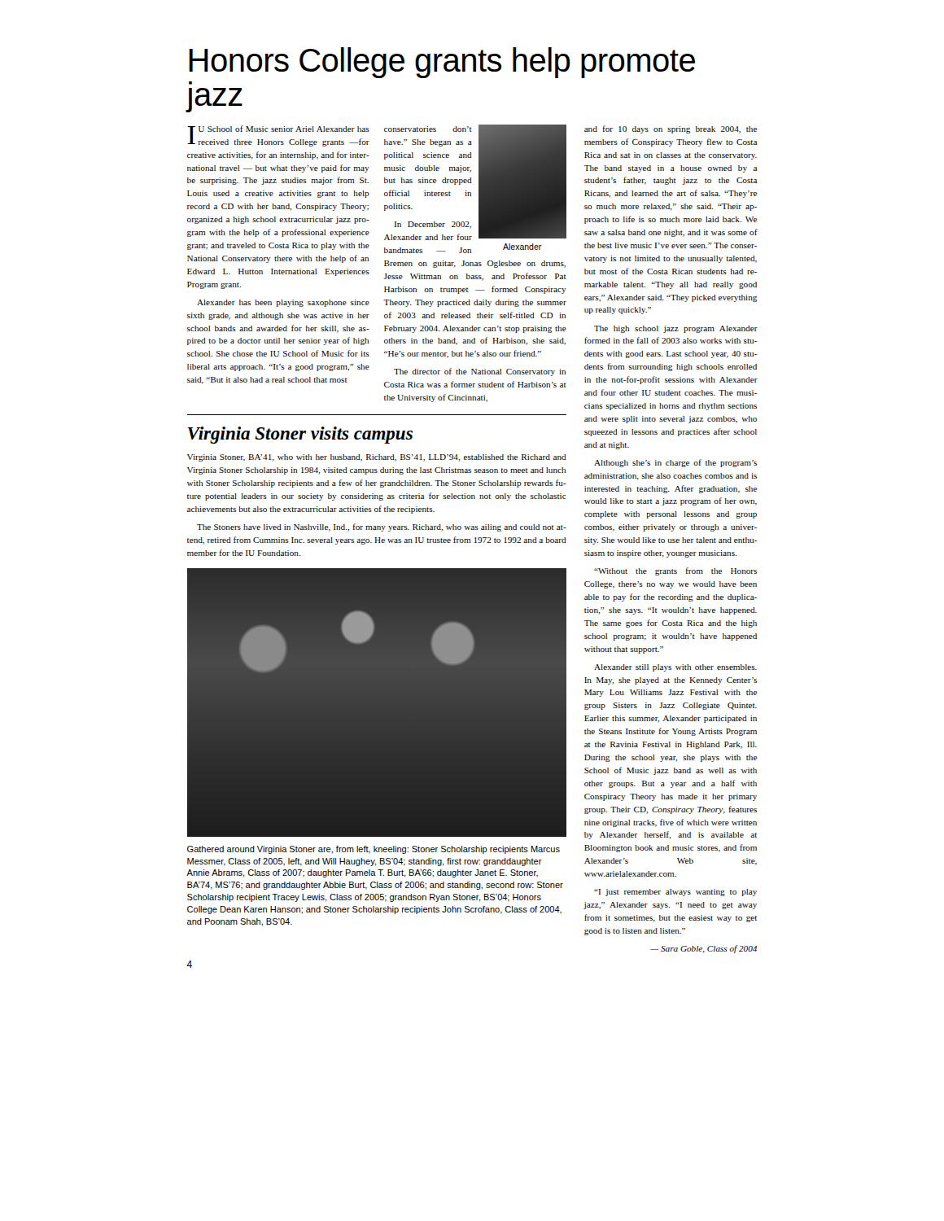Honors College grants help promote jazz
IU School of Music senior Ariel Alexander has received three Honors College grants —for creative activities, for an internship, and for international travel — but what they’ve paid for may be surprising. The jazz studies major from St. Louis used a creative activities grant to help record a CD with her band, Conspiracy Theory; organized a high school extracurricular jazz program with the help of a professional experience grant; and traveled to Costa Rica to play with the National Conservatory there with the help of an Edward L. Hutton International Experiences Program grant.
Alexander has been playing saxophone since sixth grade, and although she was active in her school bands and awarded for her skill, she aspired to be a doctor until her senior year of high school. She chose the IU School of Music for its liberal arts approach. “It’s a good program,” she said, “But it also had a real school that most
Alexander
conservatories don’t have.” She began as a political science and music double major, but has since dropped official interest in politics.
In December 2002, Alexander and her four bandmates — Jon Bremen on guitar, Jonas Oglesbee on drums, Jesse Wittman on bass, and Professor Pat Harbison on trumpet — formed Conspiracy Theory. They practiced daily during the summer of 2003 and released their self-titled CD in February 2004. Alexander can’t stop praising the others in the band, and of Harbison, she said, “He’s our mentor, but he’s also our friend.”
The director of the National Conservatory in Costa Rica was a former student of Harbison’s at the University of Cincinnati,
Virginia Stoner visits campus
Virginia Stoner, BA’41, who with her husband, Richard, BS’41, LLD’94, established the Richard and Virginia Stoner Scholarship in 1984, visited campus during the last Christmas season to meet and lunch with Stoner Scholarship recipients and a few of her grandchildren. The Stoner Scholarship rewards future potential leaders in our society by considering as criteria for selection not only the scholastic achievements but also the extracurricular activities of the recipients.
The Stoners have lived in Nashville, Ind., for many years. Richard, who was ailing and could not attend, retired from Cummins Inc. several years ago. He was an IU trustee from 1972 to 1992 and a board member for the IU Foundation.
Gathered around Virginia Stoner are, from left, kneeling: Stoner Scholarship recipients Marcus Messmer, Class of 2005, left, and Will Haughey, BS’04; standing, first row: granddaughter Annie Abrams, Class of 2007; daughter Pamela T. Burt, BA’66; daughter Janet E. Stoner, BA’74, MS’76; and granddaughter Abbie Burt, Class of 2006; and standing, second row: Stoner Scholarship recipient Tracey Lewis, Class of 2005; grandson Ryan Stoner, BS’04; Honors College Dean Karen Hanson; and Stoner Scholarship recipients John Scrofano, Class of 2004, and Poonam Shah, BS’04.
and for 10 days on spring break 2004, the members of Conspiracy Theory flew to Costa Rica and sat in on classes at the conservatory. The band stayed in a house owned by a student’s father, taught jazz to the Costa Ricans, and learned the art of salsa. “They’re so much more relaxed,” she said. “Their approach to life is so much more laid back. We saw a salsa band one night, and it was some of the best live music I’ve ever seen.” The conservatory is not limited to the unusually talented, but most of the Costa Rican students had remarkable talent. “They all had really good ears,” Alexander said. “They picked everything up really quickly.”
The high school jazz program Alexander formed in the fall of 2003 also works with students with good ears. Last school year, 40 students from surrounding high schools enrolled in the not-for-profit sessions with Alexander and four other IU student coaches. The musicians specialized in horns and rhythm sections and were split into several jazz combos, who squeezed in lessons and practices after school and at night.
Although she’s in charge of the program’s administration, she also coaches combos and is interested in teaching. After graduation, she would like to start a jazz program of her own, complete with personal lessons and group combos, either privately or through a university. She would like to use her talent and enthusiasm to inspire other, younger musicians.
“Without the grants from the Honors College, there’s no way we would have been able to pay for the recording and the duplication,” she says. “It wouldn’t have happened. The same goes for Costa Rica and the high school program; it wouldn’t have happened without that support.”
Alexander still plays with other ensembles. In May, she played at the Kennedy Center’s Mary Lou Williams Jazz Festival with the group Sisters in Jazz Collegiate Quintet. Earlier this summer, Alexander participated in the Steans Institute for Young Artists Program at the Ravinia Festival in Highland Park, Ill. During the school year, she plays with the School of Music jazz band as well as with other groups. But a year and a half with Conspiracy Theory has made it her primary group. Their CD, Conspiracy Theory, features nine original tracks, five of which were written by Alexander herself, and is available at Bloomington book and music stores, and from Alexander’s Web site, www.arielalexander.com.
“I just remember always wanting to play jazz,” Alexander says. “I need to get away from it sometimes, but the easiest way to get good is to listen and listen.”
— Sara Goble, Class of 2004
4